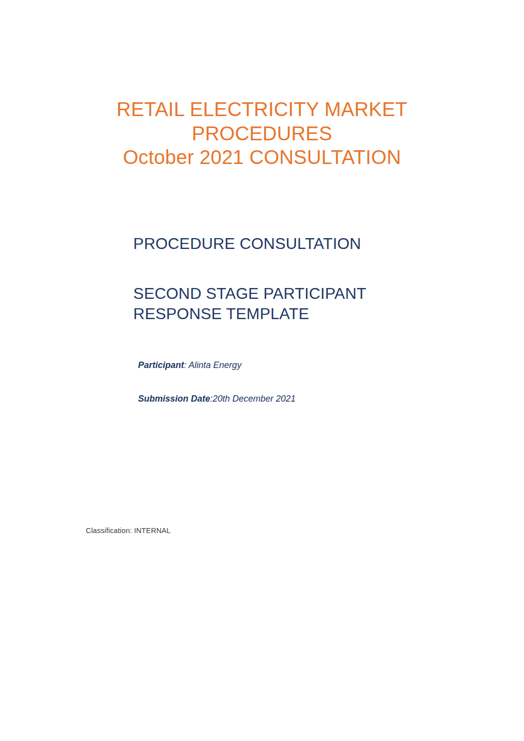RETAIL ELECTRICITY MARKET PROCEDURES
October 2021 CONSULTATION
PROCEDURE CONSULTATION
SECOND STAGE PARTICIPANT RESPONSE TEMPLATE
Participant: Alinta Energy
Submission Date:20th December 2021
Classification: INTERNAL